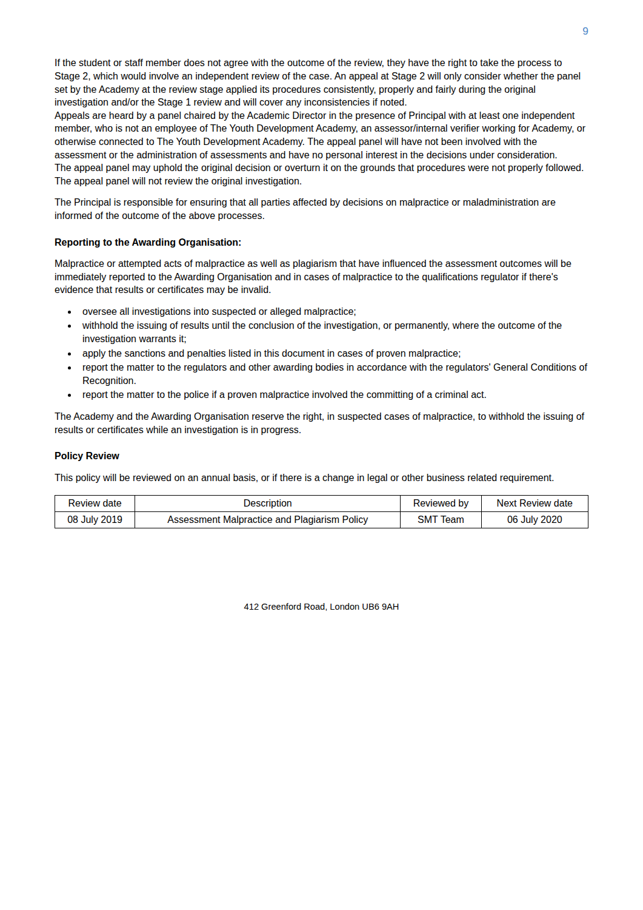9
If the student or staff member does not agree with the outcome of the review, they have the right to take the process to Stage 2, which would involve an independent review of the case. An appeal at Stage 2 will only consider whether the panel set by the Academy at the review stage applied its procedures consistently, properly and fairly during the original investigation and/or the Stage 1 review and will cover any inconsistencies if noted.
Appeals are heard by a panel chaired by the Academic Director in the presence of Principal with at least one independent member, who is not an employee of The Youth Development Academy, an assessor/internal verifier working for Academy, or otherwise connected to The Youth Development Academy. The appeal panel will have not been involved with the assessment or the administration of assessments and have no personal interest in the decisions under consideration.
The appeal panel may uphold the original decision or overturn it on the grounds that procedures were not properly followed. The appeal panel will not review the original investigation.
The Principal is responsible for ensuring that all parties affected by decisions on malpractice or maladministration are informed of the outcome of the above processes.
Reporting to the Awarding Organisation:
Malpractice or attempted acts of malpractice as well as plagiarism that have influenced the assessment outcomes will be immediately reported to the Awarding Organisation and in cases of malpractice to the qualifications regulator if there's evidence that results or certificates may be invalid.
oversee all investigations into suspected or alleged malpractice;
withhold the issuing of results until the conclusion of the investigation, or permanently, where the outcome of the investigation warrants it;
apply the sanctions and penalties listed in this document in cases of proven malpractice;
report the matter to the regulators and other awarding bodies in accordance with the regulators' General Conditions of Recognition.
report the matter to the police if a proven malpractice involved the committing of a criminal act.
The Academy and the Awarding Organisation reserve the right, in suspected cases of malpractice, to withhold the issuing of results or certificates while an investigation is in progress.
Policy Review
This policy will be reviewed on an annual basis, or if there is a change in legal or other business related requirement.
| Review date | Description | Reviewed by | Next Review date |
| --- | --- | --- | --- |
| 08 July 2019 | Assessment Malpractice and Plagiarism Policy | SMT Team | 06 July 2020 |
412 Greenford Road, London UB6 9AH